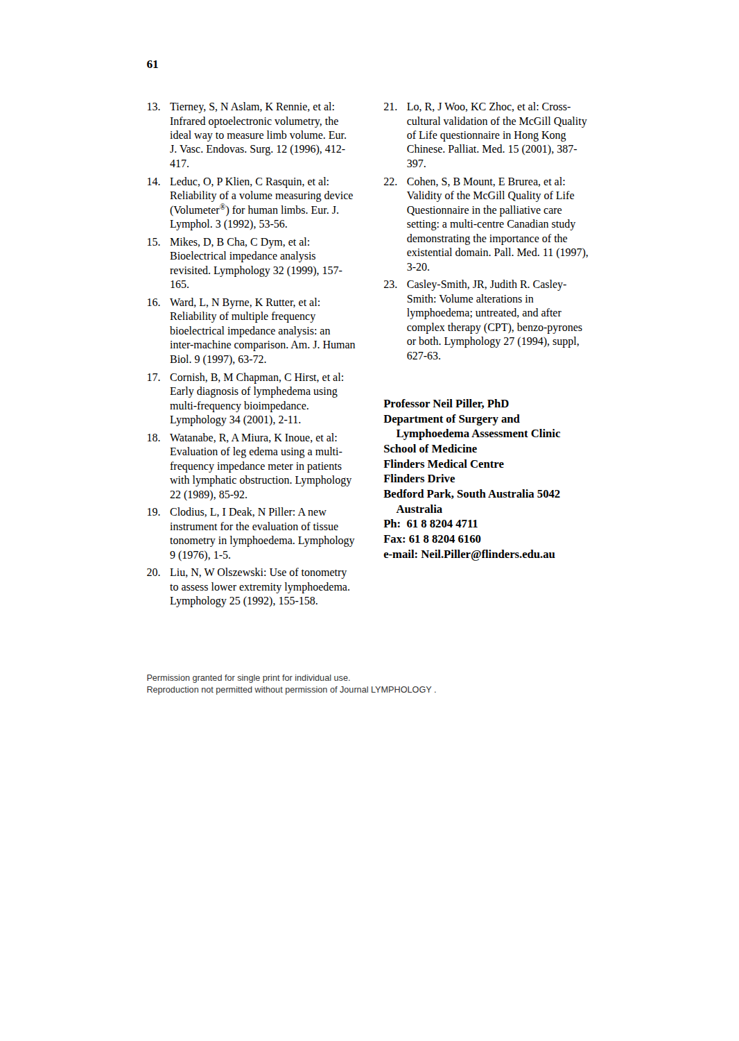61
13. Tierney, S, N Aslam, K Rennie, et al: Infrared optoelectronic volumetry, the ideal way to measure limb volume. Eur. J. Vasc. Endovas. Surg. 12 (1996), 412-417.
14. Leduc, O, P Klien, C Rasquin, et al: Reliability of a volume measuring device (Volumeter®) for human limbs. Eur. J. Lymphol. 3 (1992), 53-56.
15. Mikes, D, B Cha, C Dym, et al: Bioelectrical impedance analysis revisited. Lymphology 32 (1999), 157-165.
16. Ward, L, N Byrne, K Rutter, et al: Reliability of multiple frequency bioelectrical impedance analysis: an inter-machine comparison. Am. J. Human Biol. 9 (1997), 63-72.
17. Cornish, B, M Chapman, C Hirst, et al: Early diagnosis of lymphedema using multi-frequency bioimpedance. Lymphology 34 (2001), 2-11.
18. Watanabe, R, A Miura, K Inoue, et al: Evaluation of leg edema using a multi-frequency impedance meter in patients with lymphatic obstruction. Lymphology 22 (1989), 85-92.
19. Clodius, L, I Deak, N Piller: A new instrument for the evaluation of tissue tonometry in lymphoedema. Lymphology 9 (1976), 1-5.
20. Liu, N, W Olszewski: Use of tonometry to assess lower extremity lymphoedema. Lymphology 25 (1992), 155-158.
21. Lo, R, J Woo, KC Zhoc, et al: Cross-cultural validation of the McGill Quality of Life questionnaire in Hong Kong Chinese. Palliat. Med. 15 (2001), 387-397.
22. Cohen, S, B Mount, E Brurea, et al: Validity of the McGill Quality of Life Questionnaire in the palliative care setting: a multi-centre Canadian study demonstrating the importance of the existential domain. Pall. Med. 11 (1997), 3-20.
23. Casley-Smith, JR, Judith R. Casley-Smith: Volume alterations in lymphoedema; untreated, and after complex therapy (CPT), benzo-pyrones or both. Lymphology 27 (1994), suppl, 627-63.
Professor Neil Piller, PhD
Department of Surgery and
Lymphoedema Assessment Clinic School of Medicine
Flinders Medical Centre
Flinders Drive
Bedford Park, South Australia 5042
Australia Ph: 61 8 8204 4711
Fax: 61 8 8204 6160
e-mail: Neil.Piller@flinders.edu.au
Permission granted for single print for individual use.
Reproduction not permitted without permission of Journal LYMPHOLOGY .